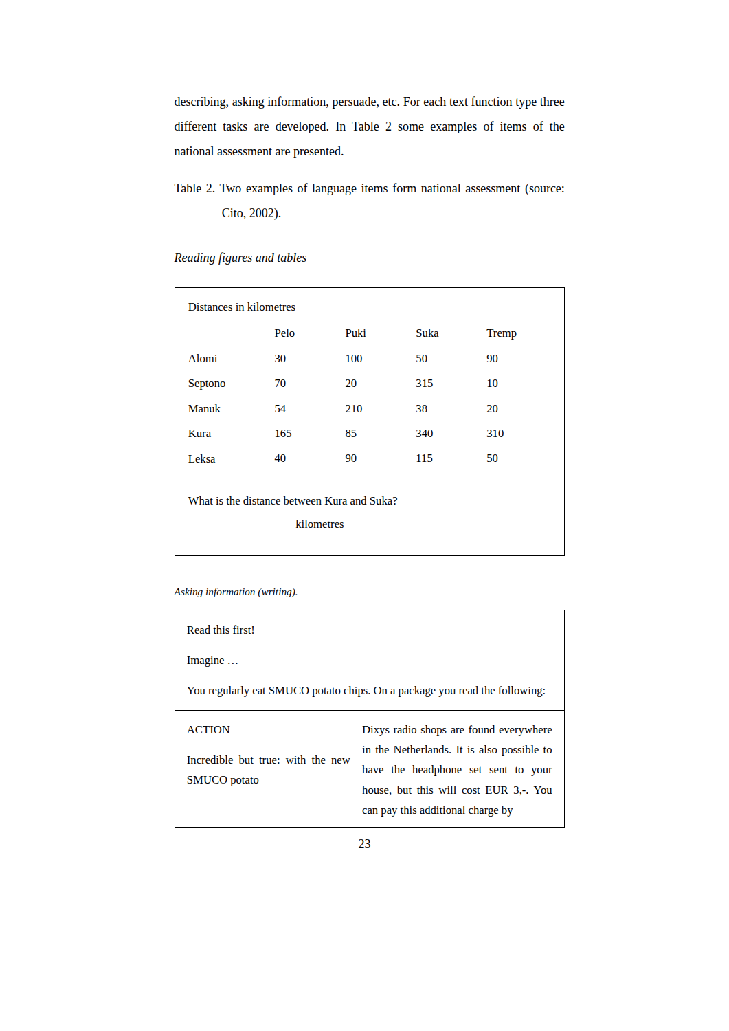describing, asking information, persuade, etc. For each text function type three different tasks are developed. In Table 2 some examples of items of the national assessment are presented.
Table 2. Two examples of language items form national assessment (source: Cito, 2002).
Reading figures and tables
Distances in kilometres
| | Pelo | Puki | Suka | Tremp |
| --- | --- | --- | --- | --- |
| Alomi | 30 | 100 | 50 | 90 |
| Septono | 70 | 20 | 315 | 10 |
| Manuk | 54 | 210 | 38 | 20 |
| Kura | 165 | 85 | 340 | 310 |
| Leksa | 40 | 90 | 115 | 50 |
What is the distance between Kura and Suka?
kilometres
Asking information (writing).
Read this first!
Imagine …
You regularly eat SMUCO potato chips. On a package you read the following:
ACTION
Incredible but true: with the new SMUCO potato
Dixys radio shops are found everywhere in the Netherlands. It is also possible to have the headphone set sent to your house, but this will cost EUR 3,-. You can pay this additional charge by
23